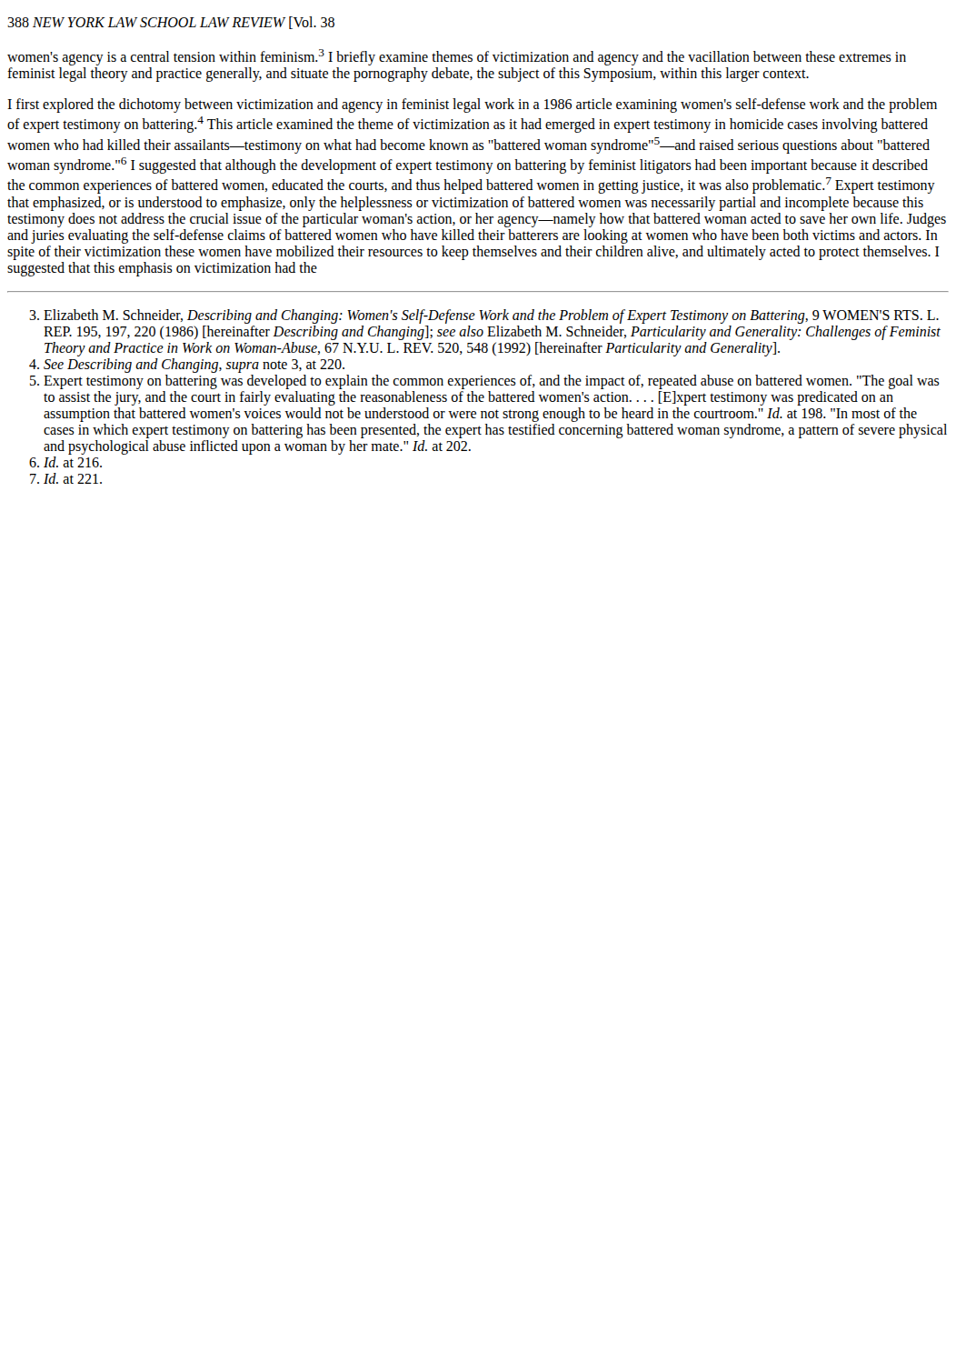388 NEW YORK LAW SCHOOL LAW REVIEW [Vol. 38
women's agency is a central tension within feminism.3 I briefly examine themes of victimization and agency and the vacillation between these extremes in feminist legal theory and practice generally, and situate the pornography debate, the subject of this Symposium, within this larger context.
I first explored the dichotomy between victimization and agency in feminist legal work in a 1986 article examining women's self-defense work and the problem of expert testimony on battering.4 This article examined the theme of victimization as it had emerged in expert testimony in homicide cases involving battered women who had killed their assailants—testimony on what had become known as "battered woman syndrome"5—and raised serious questions about "battered woman syndrome."6 I suggested that although the development of expert testimony on battering by feminist litigators had been important because it described the common experiences of battered women, educated the courts, and thus helped battered women in getting justice, it was also problematic.7 Expert testimony that emphasized, or is understood to emphasize, only the helplessness or victimization of battered women was necessarily partial and incomplete because this testimony does not address the crucial issue of the particular woman's action, or her agency—namely how that battered woman acted to save her own life. Judges and juries evaluating the self-defense claims of battered women who have killed their batterers are looking at women who have been both victims and actors. In spite of their victimization these women have mobilized their resources to keep themselves and their children alive, and ultimately acted to protect themselves. I suggested that this emphasis on victimization had the
Elizabeth M. Schneider, Describing and Changing: Women's Self-Defense Work and the Problem of Expert Testimony on Battering, 9 WOMEN'S RTS. L. REP. 195, 197, 220 (1986) [hereinafter Describing and Changing]; see also Elizabeth M. Schneider, Particularity and Generality: Challenges of Feminist Theory and Practice in Work on Woman-Abuse, 67 N.Y.U. L. REV. 520, 548 (1992) [hereinafter Particularity and Generality].
See Describing and Changing, supra note 3, at 220.
Expert testimony on battering was developed to explain the common experiences of, and the impact of, repeated abuse on battered women. "The goal was to assist the jury, and the court in fairly evaluating the reasonableness of the battered women's action. . . . [E]xpert testimony was predicated on an assumption that battered women's voices would not be understood or were not strong enough to be heard in the courtroom." Id. at 198. "In most of the cases in which expert testimony on battering has been presented, the expert has testified concerning battered woman syndrome, a pattern of severe physical and psychological abuse inflicted upon a woman by her mate." Id. at 202.
Id. at 216.
Id. at 221.